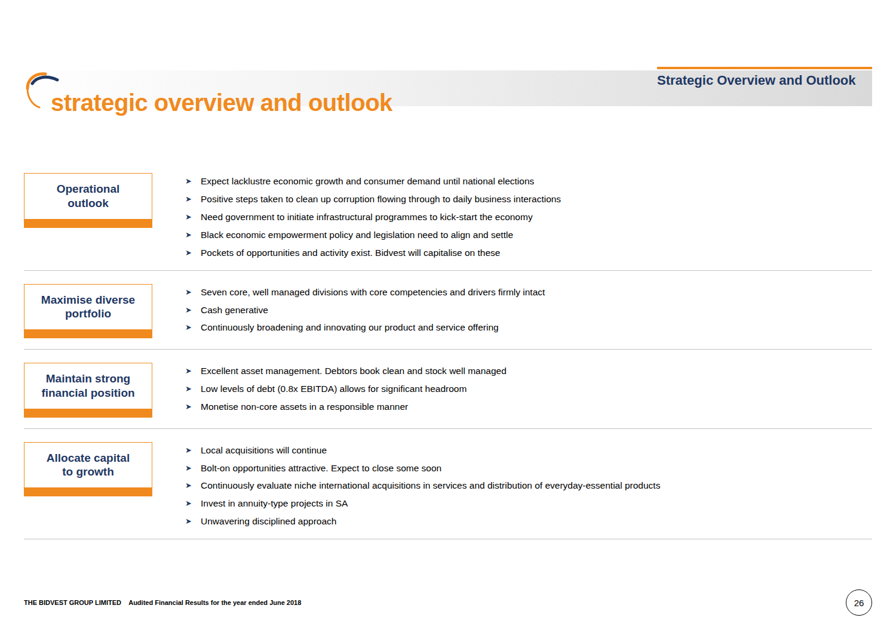Strategic Overview and Outlook
strategic overview and outlook
Operational
outlook
Expect lacklustre economic growth and consumer demand until national elections
Positive steps taken to clean up corruption flowing through to daily business interactions
Need government to initiate infrastructural programmes to kick-start the economy
Black economic empowerment policy and legislation need to align and settle
Pockets of opportunities and activity exist. Bidvest will capitalise on these
Maximise diverse
portfolio
Seven core, well managed divisions with core competencies and drivers firmly intact
Cash generative
Continuously broadening and innovating our product and service offering
Maintain strong
financial position
Excellent asset management. Debtors book clean and stock well managed
Low levels of debt (0.8x EBITDA) allows for significant headroom
Monetise non-core assets in a responsible manner
Allocate capital
to growth
Local acquisitions will continue
Bolt-on opportunities attractive. Expect to close some soon
Continuously evaluate niche international acquisitions in services and distribution of everyday-essential products
Invest in annuity-type projects in SA
Unwavering disciplined approach
THE BIDVEST GROUP LIMITED Audited Financial Results for the year ended June 2018
26